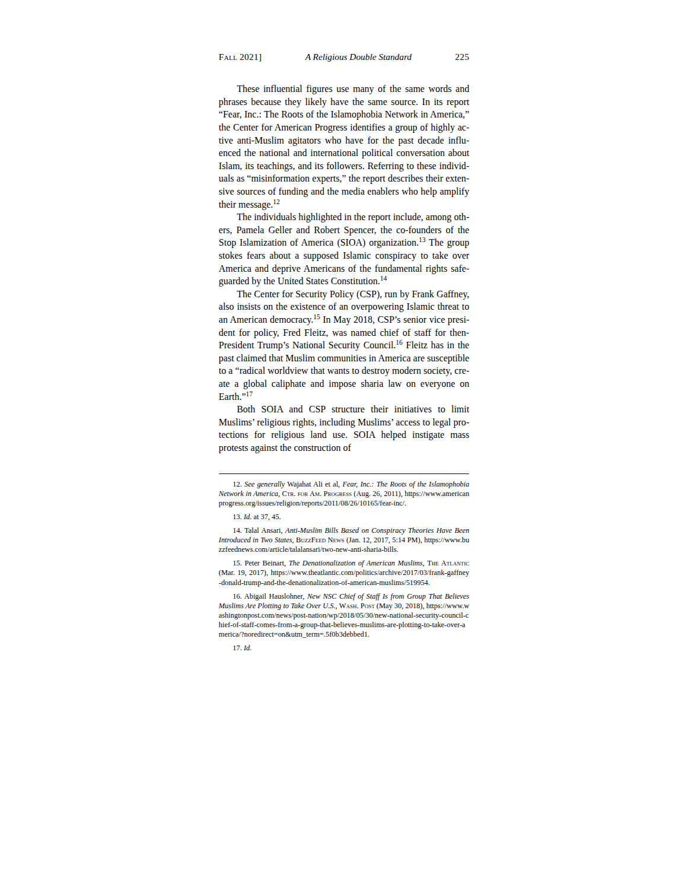Fall 2021] A Religious Double Standard 225
These influential figures use many of the same words and phrases because they likely have the same source. In its report “Fear, Inc.: The Roots of the Islamophobia Network in America,” the Center for American Progress identifies a group of highly active anti-Muslim agitators who have for the past decade influenced the national and international political conversation about Islam, its teachings, and its followers. Referring to these individuals as “misinformation experts,” the report describes their extensive sources of funding and the media enablers who help amplify their message.12
The individuals highlighted in the report include, among others, Pamela Geller and Robert Spencer, the co-founders of the Stop Islamization of America (SIOA) organization.13 The group stokes fears about a supposed Islamic conspiracy to take over America and deprive Americans of the fundamental rights safeguarded by the United States Constitution.14
The Center for Security Policy (CSP), run by Frank Gaffney, also insists on the existence of an overpowering Islamic threat to an American democracy.15 In May 2018, CSP’s senior vice president for policy, Fred Fleitz, was named chief of staff for then-President Trump’s National Security Council.16 Fleitz has in the past claimed that Muslim communities in America are susceptible to a “radical worldview that wants to destroy modern society, create a global caliphate and impose sharia law on everyone on Earth.”17
Both SOIA and CSP structure their initiatives to limit Muslims’ religious rights, including Muslims’ access to legal protections for religious land use. SOIA helped instigate mass protests against the construction of
See generally Wajahat Ali et al, Fear, Inc.: The Roots of the Islamophobia Network in America, Ctr. for Am. Progress (Aug. 26, 2011), https://www.americanprogress.org/issues/religion/reports/2011/08/26/10165/fear-inc/.
Id. at 37, 45.
Talal Ansari, Anti-Muslim Bills Based on Conspiracy Theories Have Been Introduced in Two States, BuzzFeed News (Jan. 12, 2017, 5:14 PM), https://www.buzzfeednews.com/article/talalansari/two-new-anti-sharia-bills.
Peter Beinart, The Denationalization of American Muslims, The Atlantic (Mar. 19, 2017), https://www.theatlantic.com/politics/archive/2017/03/frank-gaffney-donald-trump-and-the-denationalization-of-american-muslims/519954.
Abigail Hauslohner, New NSC Chief of Staff Is from Group That Believes Muslims Are Plotting to Take Over U.S., Wash. Post (May 30, 2018), https://www.washingtonpost.com/news/post-nation/wp/2018/05/30/new-national-security-council-chief-of-staff-comes-from-a-group-that-believes-muslims-are-plotting-to-take-over-america/?noredirect=on&utm_term=.5f0b3debbed1.
Id.